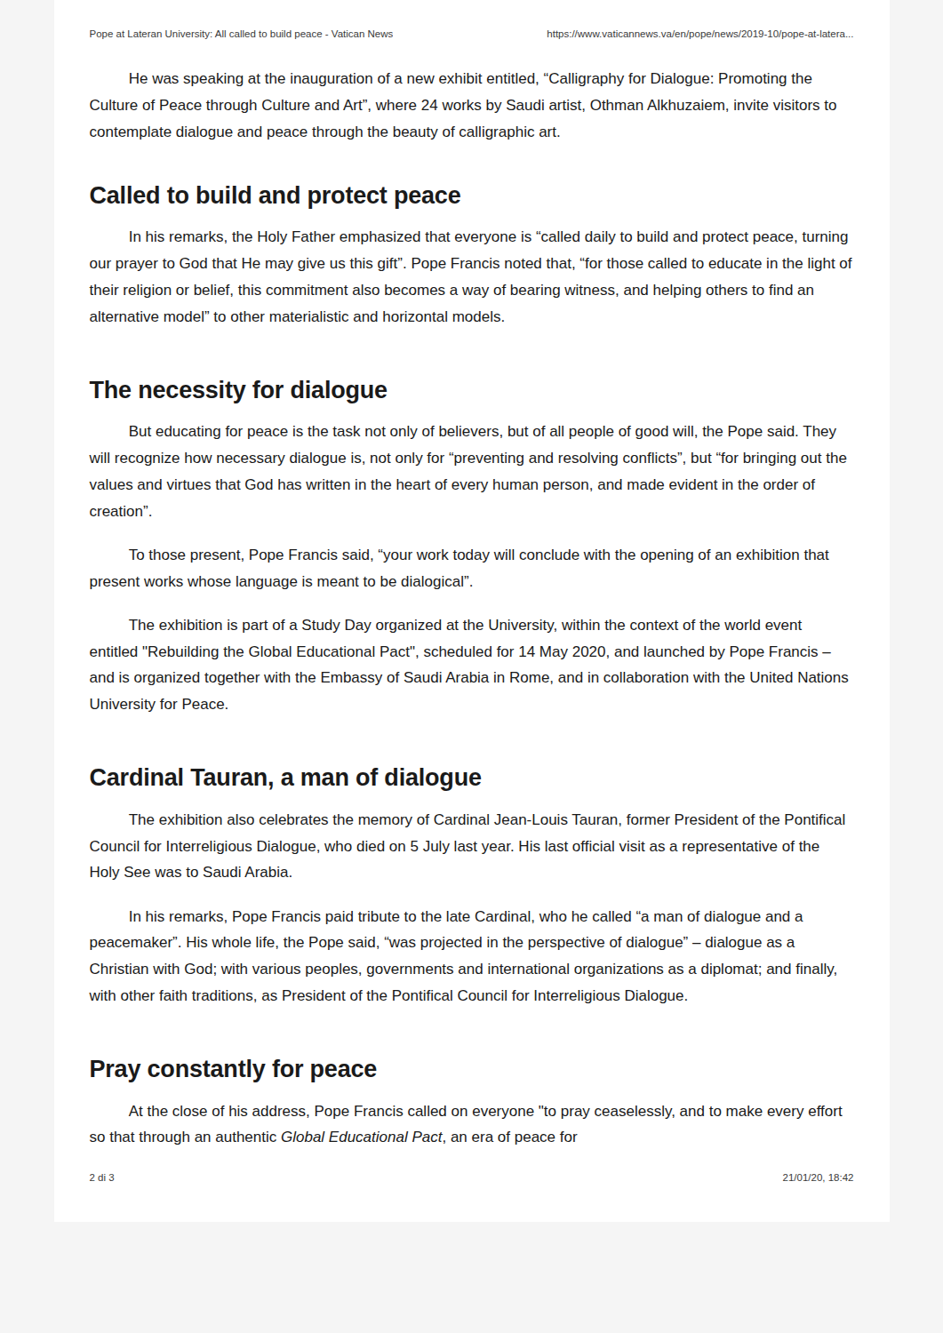Pope at Lateran University: All called to build peace - Vatican News
https://www.vaticannews.va/en/pope/news/2019-10/pope-at-latera...
He was speaking at the inauguration of a new exhibit entitled, “Calligraphy for Dialogue: Promoting the Culture of Peace through Culture and Art”, where 24 works by Saudi artist, Othman Alkhuzaiem, invite visitors to contemplate dialogue and peace through the beauty of calligraphic art.
Called to build and protect peace
In his remarks, the Holy Father emphasized that everyone is “called daily to build and protect peace, turning our prayer to God that He may give us this gift”. Pope Francis noted that, “for those called to educate in the light of their religion or belief, this commitment also becomes a way of bearing witness, and helping others to find an alternative model” to other materialistic and horizontal models.
The necessity for dialogue
But educating for peace is the task not only of believers, but of all people of good will, the Pope said. They will recognize how necessary dialogue is, not only for “preventing and resolving conflicts”, but “for bringing out the values and virtues that God has written in the heart of every human person, and made evident in the order of creation”.
To those present, Pope Francis said, “your work today will conclude with the opening of an exhibition that present works whose language is meant to be dialogical”.
The exhibition is part of a Study Day organized at the University, within the context of the world event entitled "Rebuilding the Global Educational Pact", scheduled for 14 May 2020, and launched by Pope Francis – and is organized together with the Embassy of Saudi Arabia in Rome, and in collaboration with the United Nations University for Peace.
Cardinal Tauran, a man of dialogue
The exhibition also celebrates the memory of Cardinal Jean-Louis Tauran, former President of the Pontifical Council for Interreligious Dialogue, who died on 5 July last year. His last official visit as a representative of the Holy See was to Saudi Arabia.
In his remarks, Pope Francis paid tribute to the late Cardinal, who he called “a man of dialogue and a peacemaker”. His whole life, the Pope said, “was projected in the perspective of dialogue” – dialogue as a Christian with God; with various peoples, governments and international organizations as a diplomat; and finally, with other faith traditions, as President of the Pontifical Council for Interreligious Dialogue.
Pray constantly for peace
At the close of his address, Pope Francis called on everyone "to pray ceaselessly, and to make every effort so that through an authentic Global Educational Pact, an era of peace for
2 di 3
21/01/20, 18:42